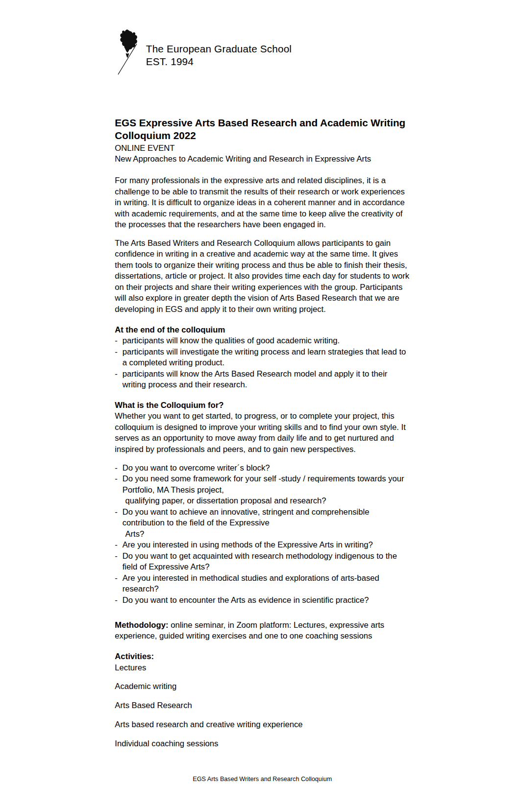The European Graduate School EST. 1994
EGS Expressive Arts Based Research and Academic Writing Colloquium 2022
ONLINE EVENT
New Approaches to Academic Writing and Research in Expressive Arts
For many professionals in the expressive arts and related disciplines, it is a challenge to be able to transmit the results of their research or work experiences in writing. It is difficult to organize ideas in a coherent manner and in accordance with academic requirements, and at the same time to keep alive the creativity of the processes that the researchers have been engaged in.
The Arts Based Writers and Research Colloquium allows participants to gain confidence in writing in a creative and academic way at the same time. It gives them tools to organize their writing process and thus be able to finish their thesis, dissertations, article or project. It also provides time each day for students to work on their projects and share their writing experiences with the group. Participants will also explore in greater depth the vision of Arts Based Research that we are developing in EGS and apply it to their own writing project.
At the end of the colloquium
participants will know the qualities of good academic writing.
participants will investigate the writing process and learn strategies that lead to a completed writing product.
participants will know the Arts Based Research model and apply it to their writing process and their research.
What is the Colloquium for?
Whether you want to get started, to progress, or to complete your project, this colloquium is designed to improve your writing skills and to find your own style. It serves as an opportunity to move away from daily life and to get nurtured and inspired by professionals and peers, and to gain new perspectives.
Do you want to overcome writer´s block?
Do you need some framework for your self -study / requirements towards your Portfolio, MA Thesis project,qualifying paper, or dissertation proposal and research?
Do you want to achieve an innovative, stringent and comprehensible contribution to the field of the ExpressiveArts?
Are you interested in using methods of the Expressive Arts in writing?
Do you want to get acquainted with research methodology indigenous to the field of Expressive Arts?
Are you interested in methodical studies and explorations of arts-based research?
Do you want to encounter the Arts as evidence in scientific practice?
Methodology: online seminar, in Zoom platform: Lectures, expressive arts experience, guided writing exercises and one to one coaching sessions
Activities:
Lectures
Academic writing
Arts Based Research
Arts based research and creative writing experience
Individual coaching sessions
EGS Arts Based Writers and Research Colloquium